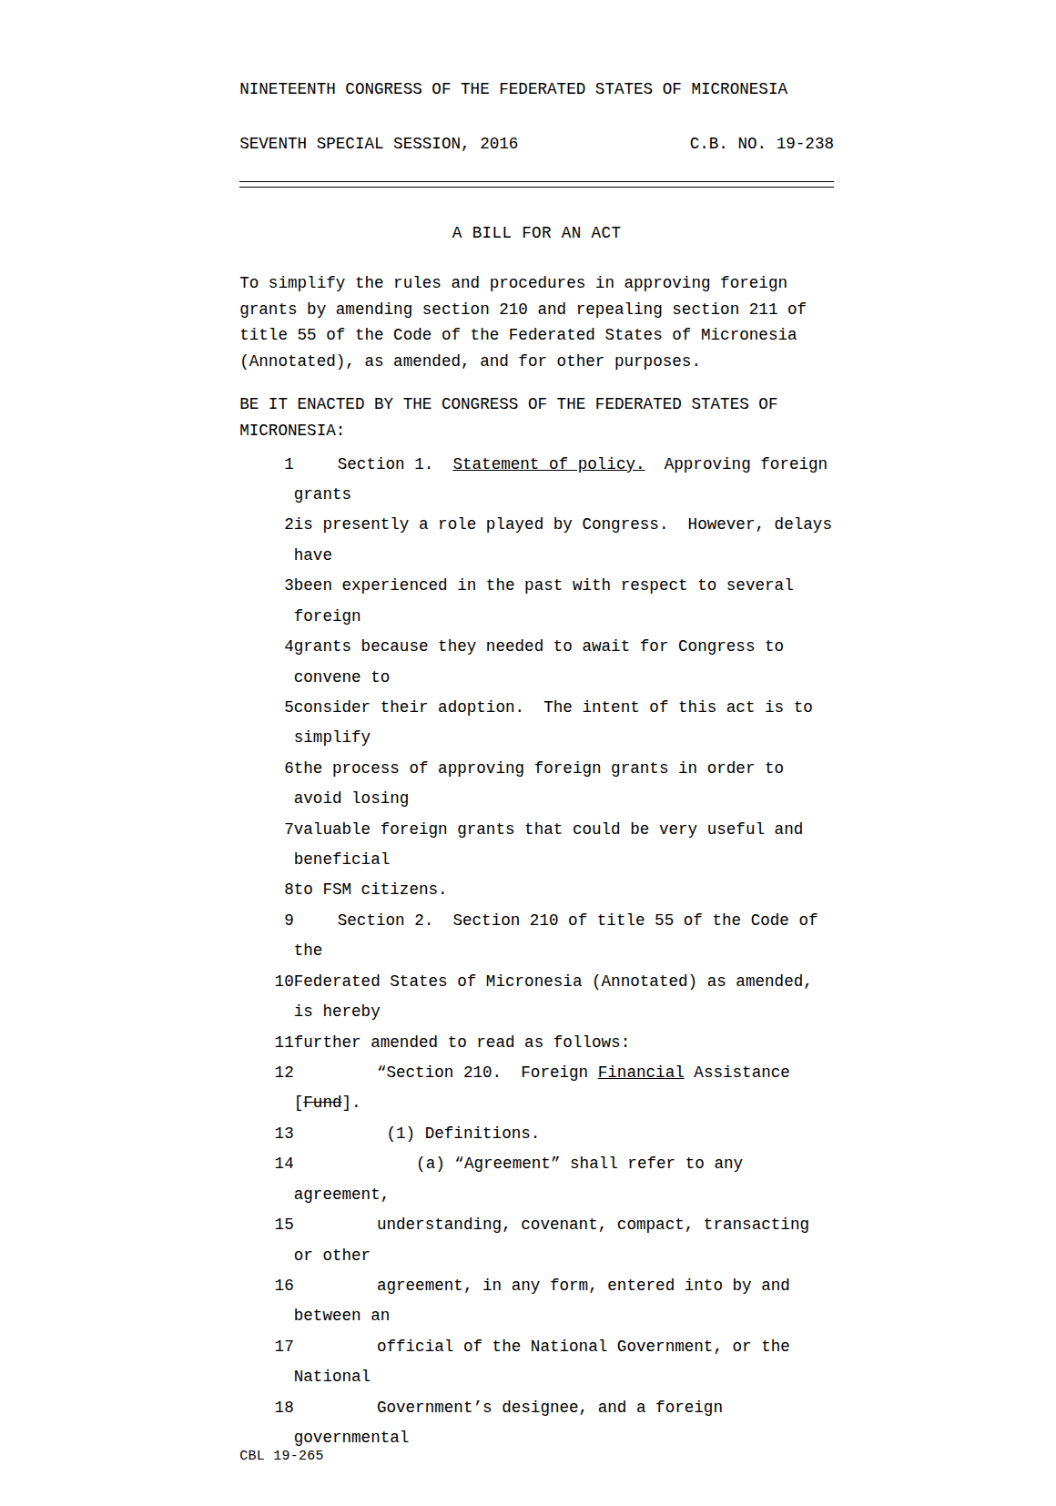NINETEENTH CONGRESS OF THE FEDERATED STATES OF MICRONESIA
SEVENTH SPECIAL SESSION, 2016 C.B. NO. 19-238
A BILL FOR AN ACT
To simplify the rules and procedures in approving foreign grants by amending section 210 and repealing section 211 of title 55 of the Code of the Federated States of Micronesia (Annotated), as amended, and for other purposes.
BE IT ENACTED BY THE CONGRESS OF THE FEDERATED STATES OF MICRONESIA:
| 1 | Section 1. Statement of policy. Approving foreign grants |
| 2 | is presently a role played by Congress. However, delays have |
| 3 | been experienced in the past with respect to several foreign |
| 4 | grants because they needed to await for Congress to convene to |
| 5 | consider their adoption. The intent of this act is to simplify |
| 6 | the process of approving foreign grants in order to avoid losing |
| 7 | valuable foreign grants that could be very useful and beneficial |
| 8 | to FSM citizens. |
| 9 | Section 2. Section 210 of title 55 of the Code of the |
| 10 | Federated States of Micronesia (Annotated) as amended, is hereby |
| 11 | further amended to read as follows: |
| 12 | “Section 210. Foreign Financial Assistance [ Fund ]. |
| 13 | (1) Definitions. |
| 14 | (a) “Agreement” shall refer to any agreement, |
| 15 | understanding, covenant, compact, transacting or other |
| 16 | agreement, in any form, entered into by and between an |
| 17 | official of the National Government, or the National |
| 18 | Government’s designee, and a foreign governmental |
CBL 19-265